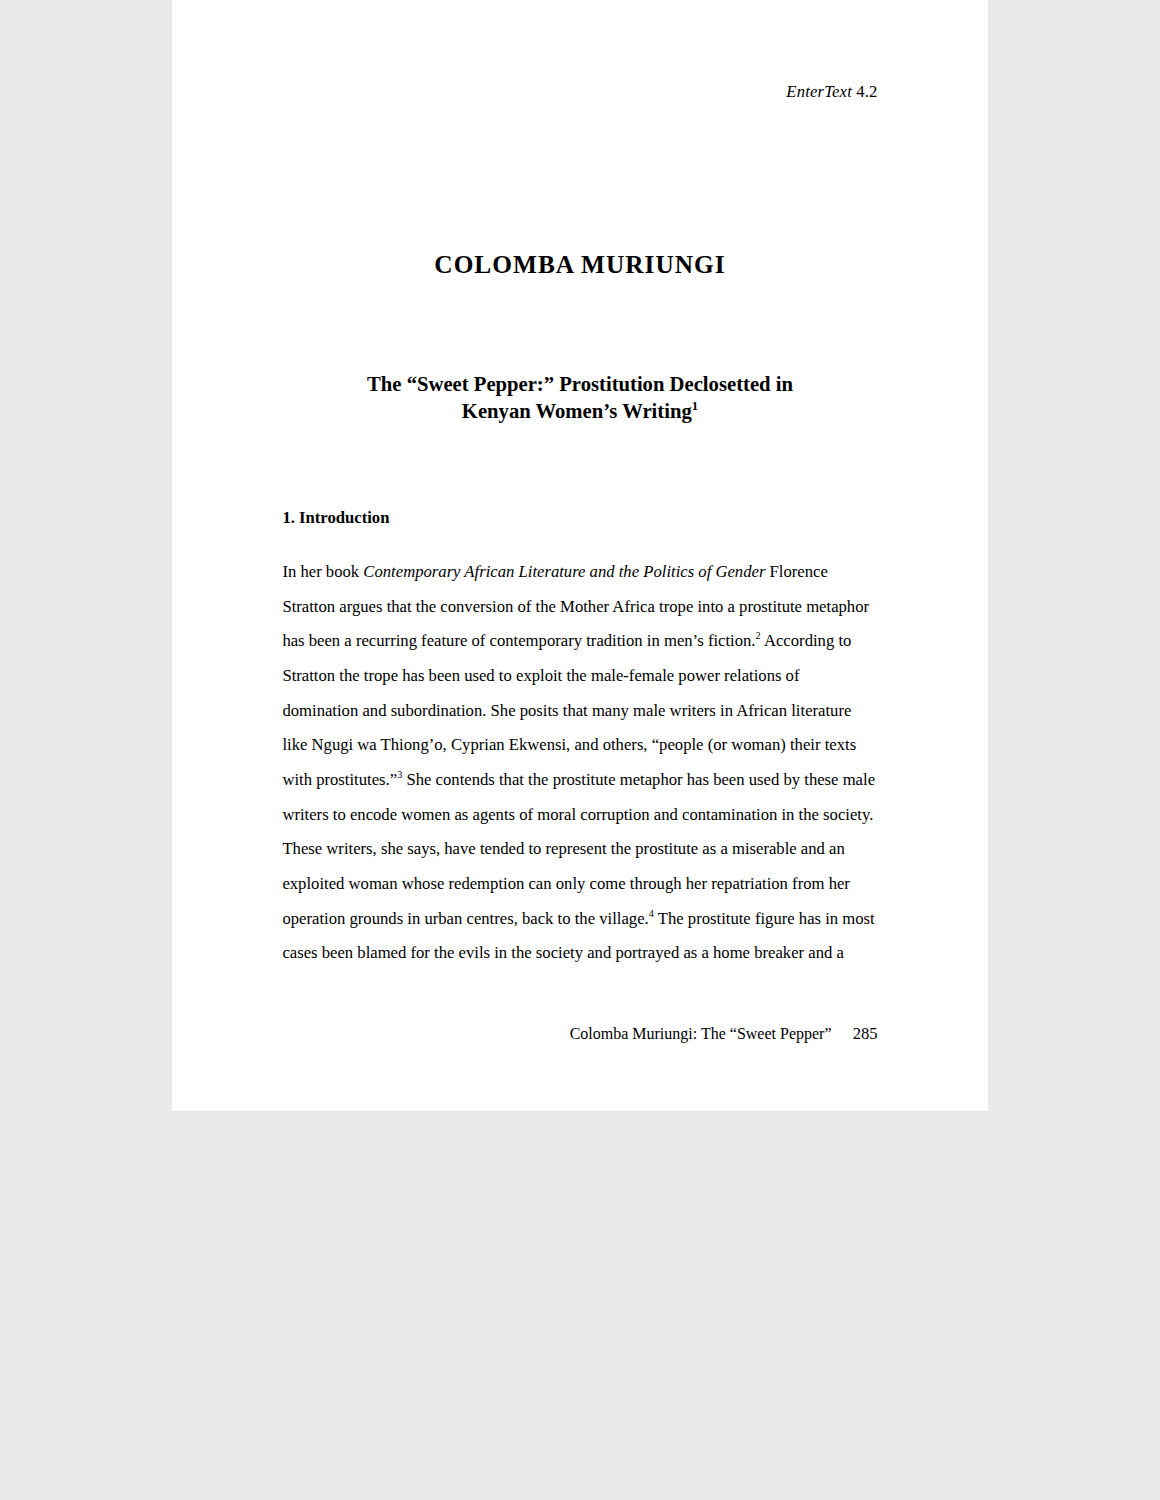EnterText 4.2
COLOMBA MURIUNGI
The “Sweet Pepper:” Prostitution Declosetted in Kenyan Women’s Writing1
1. Introduction
In her book Contemporary African Literature and the Politics of Gender Florence Stratton argues that the conversion of the Mother Africa trope into a prostitute metaphor has been a recurring feature of contemporary tradition in men’s fiction.2 According to Stratton the trope has been used to exploit the male-female power relations of domination and subordination. She posits that many male writers in African literature like Ngugi wa Thiong’o, Cyprian Ekwensi, and others, “people (or woman) their texts with prostitutes.”3 She contends that the prostitute metaphor has been used by these male writers to encode women as agents of moral corruption and contamination in the society. These writers, she says, have tended to represent the prostitute as a miserable and an exploited woman whose redemption can only come through her repatriation from her operation grounds in urban centres, back to the village.4 The prostitute figure has in most cases been blamed for the evils in the society and portrayed as a home breaker and a
Colomba Muriungi: The “Sweet Pepper”285